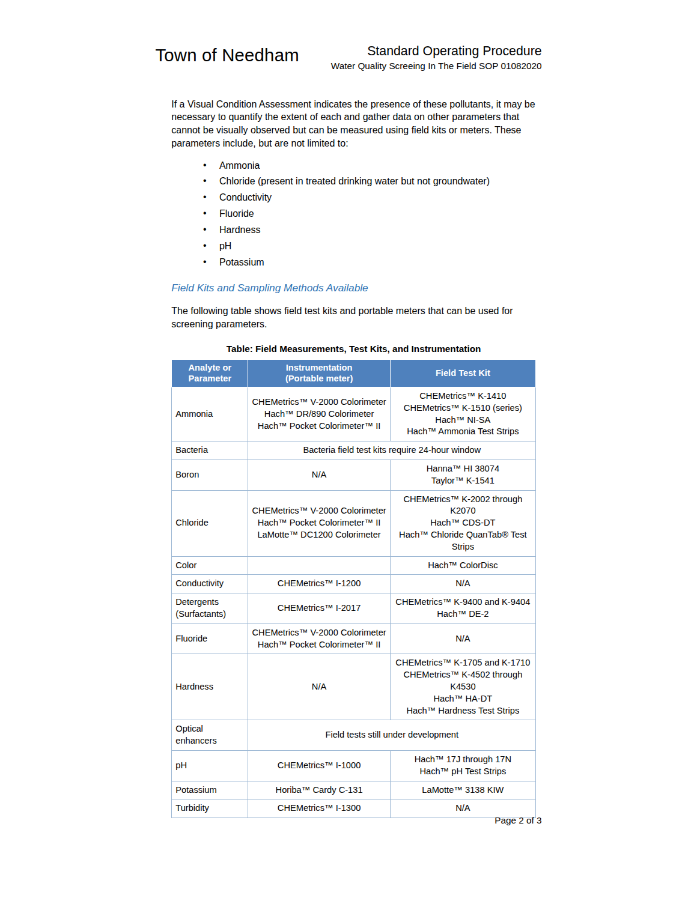Town of Needham
Standard Operating Procedure
Water Quality Screeing In The Field SOP 01082020
If a Visual Condition Assessment indicates the presence of these pollutants, it may be necessary to quantify the extent of each and gather data on other parameters that cannot be visually observed but can be measured using field kits or meters. These parameters include, but are not limited to:
Ammonia
Chloride (present in treated drinking water but not groundwater)
Conductivity
Fluoride
Hardness
pH
Potassium
Field Kits and Sampling Methods Available
The following table shows field test kits and portable meters that can be used for screening parameters.
Table: Field Measurements, Test Kits, and Instrumentation
| Analyte or Parameter | Instrumentation (Portable meter) | Field Test Kit |
| --- | --- | --- |
| Ammonia | CHEMetrics™ V-2000 Colorimeter Hach™ DR/890 Colorimeter Hach™ Pocket Colorimeter™ II | CHEMetrics™ K-1410 CHEMetrics™ K-1510 (series) Hach™ NI-SA Hach™ Ammonia Test Strips |
| Bacteria | Bacteria field test kits require 24-hour window |
| Boron | N/A | Hanna™ HI 38074 Taylor™ K-1541 |
| Chloride | CHEMetrics™ V-2000 Colorimeter Hach™ Pocket Colorimeter™ II LaMotte™ DC1200 Colorimeter | CHEMetrics™ K-2002 through K2070 Hach™ CDS-DT Hach™ Chloride QuanTab® Test Strips |
| Color | | Hach™ ColorDisc |
| Conductivity | CHEMetrics™ I-1200 | N/A |
| Detergents (Surfactants) | CHEMetrics™ I-2017 | CHEMetrics™ K-9400 and K-9404 Hach™ DE-2 |
| Fluoride | CHEMetrics™ V-2000 Colorimeter Hach™ Pocket Colorimeter™ II | N/A |
| Hardness | N/A | CHEMetrics™ K-1705 and K-1710 CHEMetrics™ K-4502 through K4530 Hach™ HA-DT Hach™ Hardness Test Strips |
| Optical enhancers | Field tests still under development |
| pH | CHEMetrics™ I-1000 | Hach™ 17J through 17N Hach™ pH Test Strips |
| Potassium | Horiba™ Cardy C-131 | LaMotte™ 3138 KIW |
| Turbidity | CHEMetrics™ I-1300 | N/A |
Page 2 of 3